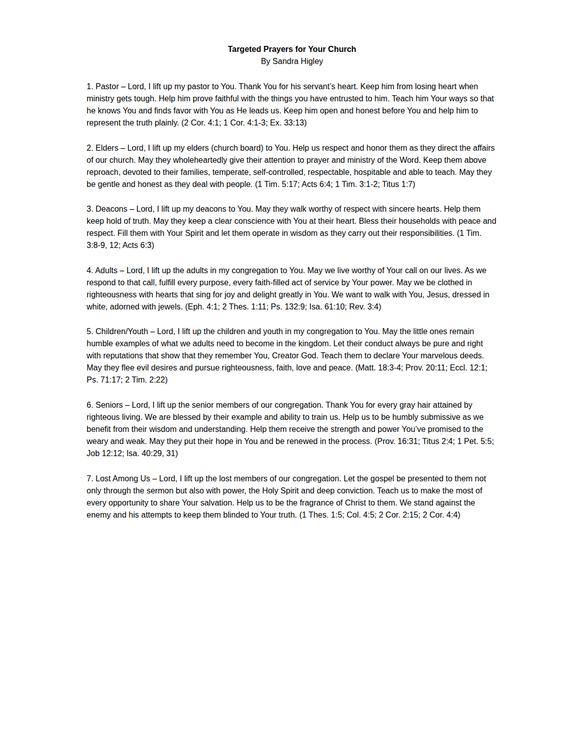Targeted Prayers for Your Church
By Sandra Higley
1. Pastor – Lord, I lift up my pastor to You. Thank You for his servant’s heart. Keep him from losing heart when ministry gets tough. Help him prove faithful with the things you have entrusted to him. Teach him Your ways so that he knows You and finds favor with You as He leads us. Keep him open and honest before You and help him to represent the truth plainly. (2 Cor. 4:1; 1 Cor. 4:1-3; Ex. 33:13)
2. Elders – Lord, I lift up my elders (church board) to You. Help us respect and honor them as they direct the affairs of our church. May they wholeheartedly give their attention to prayer and ministry of the Word. Keep them above reproach, devoted to their families, temperate, self-controlled, respectable, hospitable and able to teach. May they be gentle and honest as they deal with people. (1 Tim. 5:17; Acts 6:4; 1 Tim. 3:1-2; Titus 1:7)
3. Deacons – Lord, I lift up my deacons to You. May they walk worthy of respect with sincere hearts. Help them keep hold of truth. May they keep a clear conscience with You at their heart. Bless their households with peace and respect. Fill them with Your Spirit and let them operate in wisdom as they carry out their responsibilities. (1 Tim. 3:8-9, 12; Acts 6:3)
4. Adults – Lord, I lift up the adults in my congregation to You. May we live worthy of Your call on our lives. As we respond to that call, fulfill every purpose, every faith-filled act of service by Your power. May we be clothed in righteousness with hearts that sing for joy and delight greatly in You. We want to walk with You, Jesus, dressed in white, adorned with jewels. (Eph. 4:1; 2 Thes. 1:11; Ps. 132:9; Isa. 61:10; Rev. 3:4)
5. Children/Youth – Lord, I lift up the children and youth in my congregation to You. May the little ones remain humble examples of what we adults need to become in the kingdom. Let their conduct always be pure and right with reputations that show that they remember You, Creator God. Teach them to declare Your marvelous deeds. May they flee evil desires and pursue righteousness, faith, love and peace. (Matt. 18:3-4; Prov. 20:11; Eccl. 12:1; Ps. 71:17; 2 Tim. 2:22)
6. Seniors – Lord, I lift up the senior members of our congregation. Thank You for every gray hair attained by righteous living. We are blessed by their example and ability to train us. Help us to be humbly submissive as we benefit from their wisdom and understanding. Help them receive the strength and power You’ve promised to the weary and weak. May they put their hope in You and be renewed in the process. (Prov. 16:31; Titus 2:4; 1 Pet. 5:5; Job 12:12; Isa. 40:29, 31)
7. Lost Among Us – Lord, I lift up the lost members of our congregation. Let the gospel be presented to them not only through the sermon but also with power, the Holy Spirit and deep conviction. Teach us to make the most of every opportunity to share Your salvation. Help us to be the fragrance of Christ to them. We stand against the enemy and his attempts to keep them blinded to Your truth. (1 Thes. 1:5; Col. 4:5; 2 Cor. 2:15; 2 Cor. 4:4)